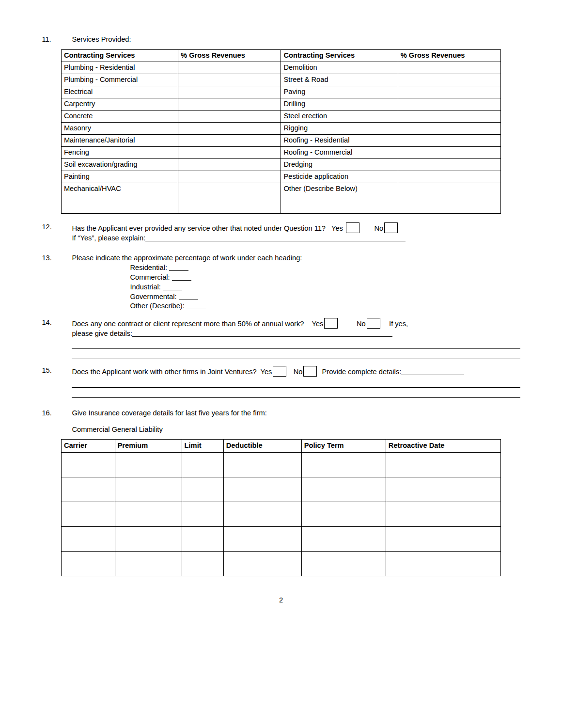11.
Services Provided:
| Contracting Services | % Gross Revenues | Contracting Services | % Gross Revenues |
| --- | --- | --- | --- |
| Plumbing - Residential | | Demolition | |
| Plumbing - Commercial | | Street & Road | |
| Electrical | | Paving | |
| Carpentry | | Drilling | |
| Concrete | | Steel erection | |
| Masonry | | Rigging | |
| Maintenance/Janitorial | | Roofing - Residential | |
| Fencing | | Roofing - Commercial | |
| Soil excavation/grading | | Dredging | |
| Painting | | Pesticide application | |
| Mechanical/HVAC | | Other (Describe Below) | |
12.
Has the Applicant ever provided any service other that noted under Question 11? Yes No
If “Yes”, please explain:
13.
Please indicate the approximate percentage of work under each heading:
Residential:
Commercial:
Industrial:
Governmental:
Other (Describe):
14.
Does any one contract or client represent more than 50% of annual work? Yes No If yes,
please give details:
15.
Does the Applicant work with other firms in Joint Ventures? Yes No Provide complete details:
16.
Give Insurance coverage details for last five years for the firm:
Commercial General Liability
| Carrier | Premium | Limit | Deductible | Policy Term | Retroactive Date |
| --- | --- | --- | --- | --- | --- |
2